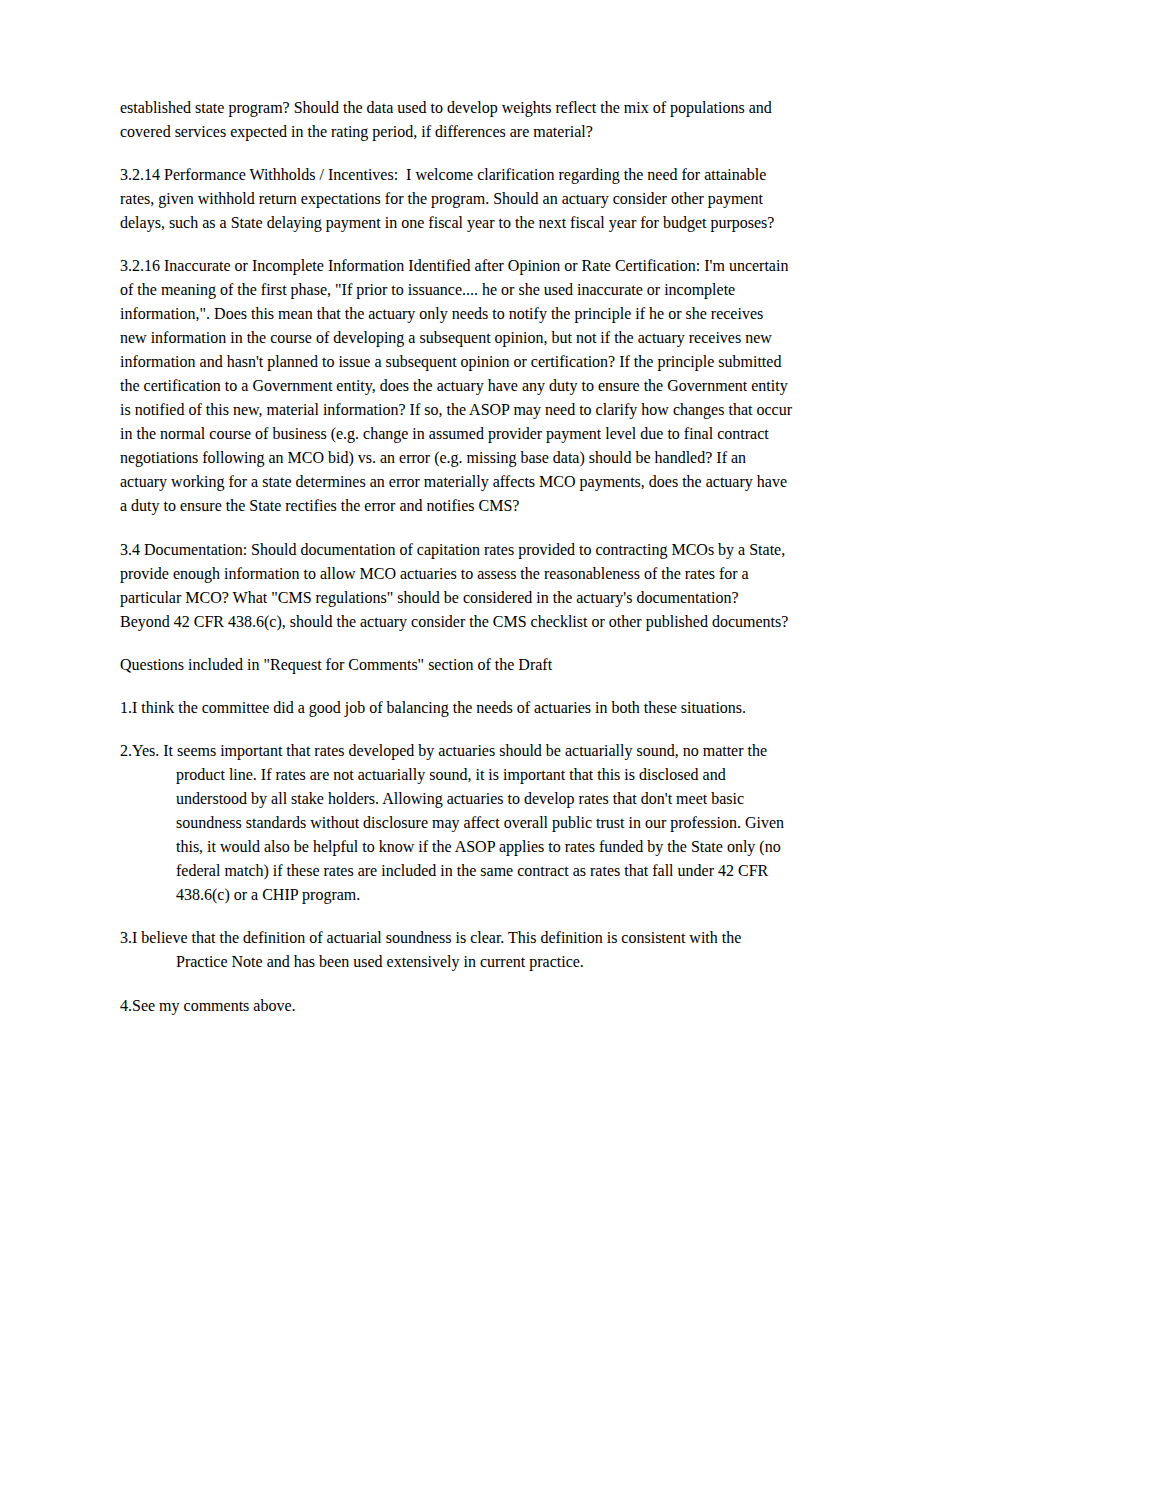established state program? Should the data used to develop weights reflect the mix of populations and covered services expected in the rating period, if differences are material?
3.2.14 Performance Withholds / Incentives: I welcome clarification regarding the need for attainable rates, given withhold return expectations for the program. Should an actuary consider other payment delays, such as a State delaying payment in one fiscal year to the next fiscal year for budget purposes?
3.2.16 Inaccurate or Incomplete Information Identified after Opinion or Rate Certification: I'm uncertain of the meaning of the first phase, "If prior to issuance.... he or she used inaccurate or incomplete information,". Does this mean that the actuary only needs to notify the principle if he or she receives new information in the course of developing a subsequent opinion, but not if the actuary receives new information and hasn't planned to issue a subsequent opinion or certification? If the principle submitted the certification to a Government entity, does the actuary have any duty to ensure the Government entity is notified of this new, material information? If so, the ASOP may need to clarify how changes that occur in the normal course of business (e.g. change in assumed provider payment level due to final contract negotiations following an MCO bid) vs. an error (e.g. missing base data) should be handled? If an actuary working for a state determines an error materially affects MCO payments, does the actuary have a duty to ensure the State rectifies the error and notifies CMS?
3.4 Documentation: Should documentation of capitation rates provided to contracting MCOs by a State, provide enough information to allow MCO actuaries to assess the reasonableness of the rates for a particular MCO? What "CMS regulations" should be considered in the actuary's documentation? Beyond 42 CFR 438.6(c), should the actuary consider the CMS checklist or other published documents?
Questions included in "Request for Comments" section of the Draft
1. I think the committee did a good job of balancing the needs of actuaries in both these situations.
2. Yes. It seems important that rates developed by actuaries should be actuarially sound, no matter the product line. If rates are not actuarially sound, it is important that this is disclosed and understood by all stake holders. Allowing actuaries to develop rates that don't meet basic soundness standards without disclosure may affect overall public trust in our profession. Given this, it would also be helpful to know if the ASOP applies to rates funded by the State only (no federal match) if these rates are included in the same contract as rates that fall under 42 CFR 438.6(c) or a CHIP program.
3. I believe that the definition of actuarial soundness is clear. This definition is consistent with the Practice Note and has been used extensively in current practice.
4. See my comments above.